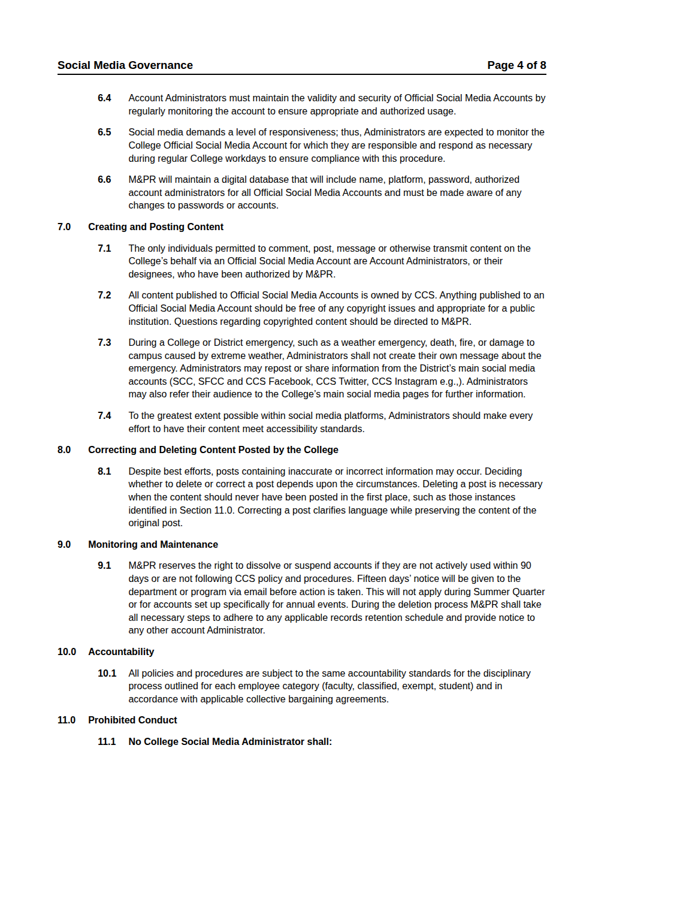Social Media Governance Page 4 of 8
6.4 Account Administrators must maintain the validity and security of Official Social Media Accounts by regularly monitoring the account to ensure appropriate and authorized usage.
6.5 Social media demands a level of responsiveness; thus, Administrators are expected to monitor the College Official Social Media Account for which they are responsible and respond as necessary during regular College workdays to ensure compliance with this procedure.
6.6 M&PR will maintain a digital database that will include name, platform, password, authorized account administrators for all Official Social Media Accounts and must be made aware of any changes to passwords or accounts.
7.0 Creating and Posting Content
7.1 The only individuals permitted to comment, post, message or otherwise transmit content on the College’s behalf via an Official Social Media Account are Account Administrators, or their designees, who have been authorized by M&PR.
7.2 All content published to Official Social Media Accounts is owned by CCS. Anything published to an Official Social Media Account should be free of any copyright issues and appropriate for a public institution. Questions regarding copyrighted content should be directed to M&PR.
7.3 During a College or District emergency, such as a weather emergency, death, fire, or damage to campus caused by extreme weather, Administrators shall not create their own message about the emergency. Administrators may repost or share information from the District’s main social media accounts (SCC, SFCC and CCS Facebook, CCS Twitter, CCS Instagram e.g.,). Administrators may also refer their audience to the College’s main social media pages for further information.
7.4 To the greatest extent possible within social media platforms, Administrators should make every effort to have their content meet accessibility standards.
8.0 Correcting and Deleting Content Posted by the College
8.1 Despite best efforts, posts containing inaccurate or incorrect information may occur. Deciding whether to delete or correct a post depends upon the circumstances. Deleting a post is necessary when the content should never have been posted in the first place, such as those instances identified in Section 11.0. Correcting a post clarifies language while preserving the content of the original post.
9.0 Monitoring and Maintenance
9.1 M&PR reserves the right to dissolve or suspend accounts if they are not actively used within 90 days or are not following CCS policy and procedures. Fifteen days’ notice will be given to the department or program via email before action is taken. This will not apply during Summer Quarter or for accounts set up specifically for annual events. During the deletion process M&PR shall take all necessary steps to adhere to any applicable records retention schedule and provide notice to any other account Administrator.
10.0 Accountability
10.1 All policies and procedures are subject to the same accountability standards for the disciplinary process outlined for each employee category (faculty, classified, exempt, student) and in accordance with applicable collective bargaining agreements.
11.0 Prohibited Conduct
11.1 No College Social Media Administrator shall: